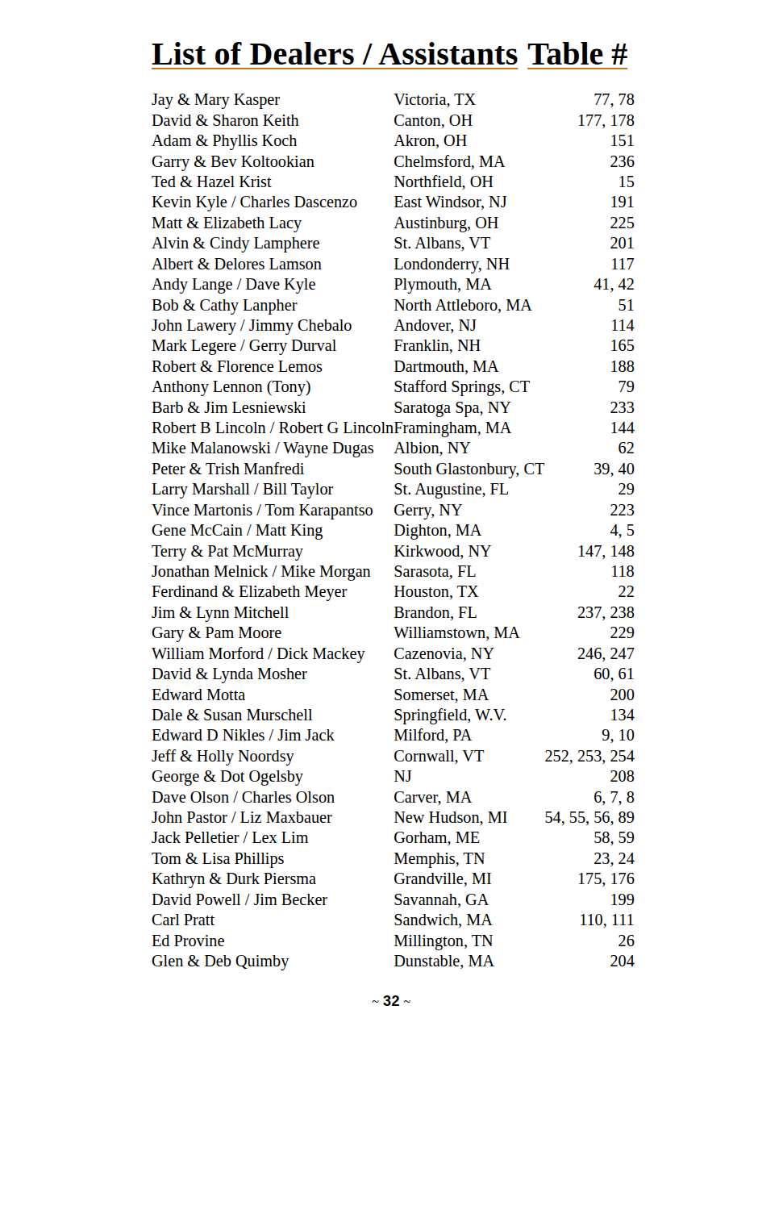List of Dealers / Assistants
Table #
| Jay & Mary Kasper | Victoria, TX | 77, 78 |
| David & Sharon Keith | Canton, OH | 177, 178 |
| Adam & Phyllis Koch | Akron, OH | 151 |
| Garry & Bev Koltookian | Chelmsford, MA | 236 |
| Ted & Hazel Krist | Northfield, OH | 15 |
| Kevin Kyle / Charles Dascenzo | East Windsor, NJ | 191 |
| Matt & Elizabeth Lacy | Austinburg, OH | 225 |
| Alvin & Cindy Lamphere | St. Albans, VT | 201 |
| Albert & Delores Lamson | Londonderry, NH | 117 |
| Andy Lange / Dave Kyle | Plymouth, MA | 41, 42 |
| Bob & Cathy Lanpher | North Attleboro, MA | 51 |
| John Lawery / Jimmy Chebalo | Andover, NJ | 114 |
| Mark Legere / Gerry Durval | Franklin, NH | 165 |
| Robert & Florence Lemos | Dartmouth, MA | 188 |
| Anthony Lennon (Tony) | Stafford Springs, CT | 79 |
| Barb & Jim Lesniewski | Saratoga Spa, NY | 233 |
| Robert B Lincoln / Robert G Lincoln | Framingham, MA | 144 |
| Mike Malanowski / Wayne Dugas | Albion, NY | 62 |
| Peter & Trish Manfredi | South Glastonbury, CT | 39, 40 |
| Larry Marshall / Bill Taylor | St. Augustine, FL | 29 |
| Vince Martonis / Tom Karapantso | Gerry, NY | 223 |
| Gene McCain / Matt King | Dighton, MA | 4, 5 |
| Terry & Pat McMurray | Kirkwood, NY | 147, 148 |
| Jonathan Melnick / Mike Morgan | Sarasota, FL | 118 |
| Ferdinand & Elizabeth Meyer | Houston, TX | 22 |
| Jim & Lynn Mitchell | Brandon, FL | 237, 238 |
| Gary & Pam Moore | Williamstown, MA | 229 |
| William Morford / Dick Mackey | Cazenovia, NY | 246, 247 |
| David & Lynda Mosher | St. Albans, VT | 60, 61 |
| Edward Motta | Somerset, MA | 200 |
| Dale & Susan Murschell | Springfield, W.V. | 134 |
| Edward D Nikles / Jim Jack | Milford, PA | 9, 10 |
| Jeff & Holly Noordsy | Cornwall, VT | 252, 253, 254 |
| George & Dot Ogelsby | NJ | 208 |
| Dave Olson / Charles Olson | Carver, MA | 6, 7, 8 |
| John Pastor / Liz Maxbauer | New Hudson, MI | 54, 55, 56, 89 |
| Jack Pelletier / Lex Lim | Gorham, ME | 58, 59 |
| Tom & Lisa Phillips | Memphis, TN | 23, 24 |
| Kathryn & Durk Piersma | Grandville, MI | 175, 176 |
| David Powell / Jim Becker | Savannah, GA | 199 |
| Carl Pratt | Sandwich, MA | 110, 111 |
| Ed Provine | Millington, TN | 26 |
| Glen & Deb Quimby | Dunstable, MA | 204 |
~ 32 ~